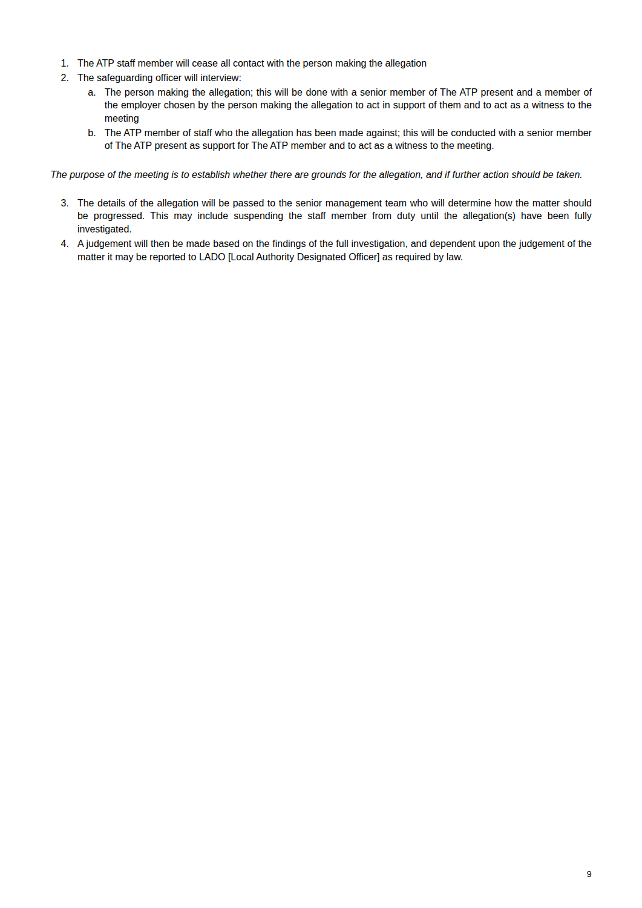The ATP staff member will cease all contact with the person making the allegation
The safeguarding officer will interview:
The person making the allegation; this will be done with a senior member of The ATP present and a member of the employer chosen by the person making the allegation to act in support of them and to act as a witness to the meeting
The ATP member of staff who the allegation has been made against; this will be conducted with a senior member of The ATP present as support for The ATP member and to act as a witness to the meeting.
The purpose of the meeting is to establish whether there are grounds for the allegation, and if further action should be taken.
The details of the allegation will be passed to the senior management team who will determine how the matter should be progressed. This may include suspending the staff member from duty until the allegation(s) have been fully investigated.
A judgement will then be made based on the findings of the full investigation, and dependent upon the judgement of the matter it may be reported to LADO [Local Authority Designated Officer] as required by law.
9